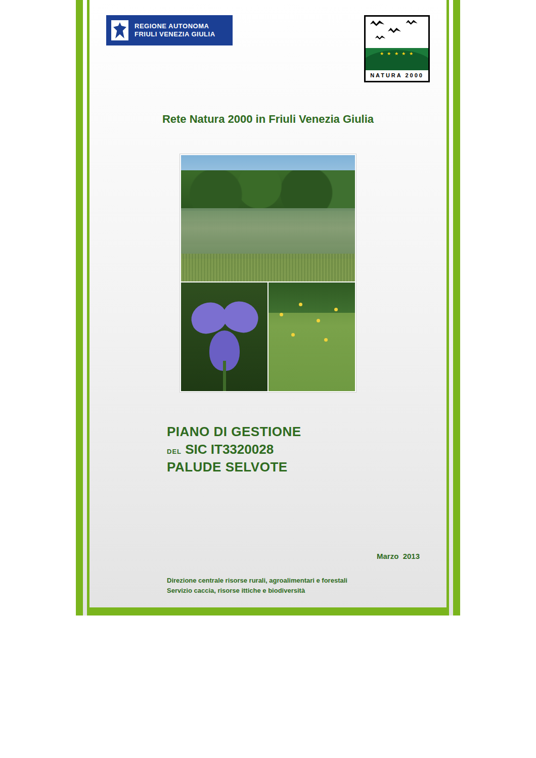Regione Autonoma
Friuli Venezia Giulia
★ ★ ★ ★ ★
NATURA 2000
Rete Natura 2000 in Friuli Venezia Giulia
PIANO DI GESTIONE
del SIC IT3320028
PALUDE SELVOTE
Marzo 2013
Direzione centrale risorse rurali, agroalimentari e forestali
Servizio caccia, risorse ittiche e biodiversità